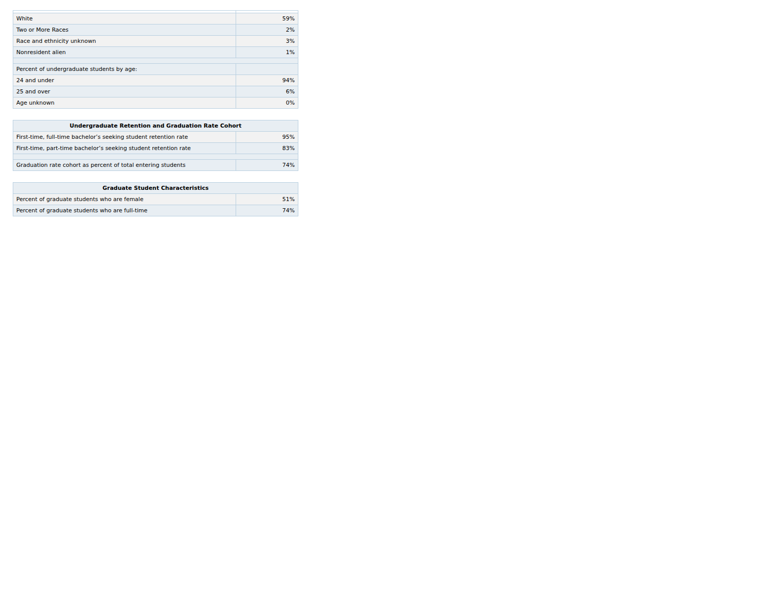| White | 59% |
| Two or More Races | 2% |
| Race and ethnicity unknown | 3% |
| Nonresident alien | 1% |
| Percent of undergraduate students by age: | |
| 24 and under | 94% |
| 25 and over | 6% |
| Age unknown | 0% |
| Undergraduate Retention and Graduation Rate Cohort |
| First-time, full-time bachelor’s seeking student retention rate | 95% |
| First-time, part-time bachelor’s seeking student retention rate | 83% |
| Graduation rate cohort as percent of total entering students | 74% |
| Graduate Student Characteristics |
| Percent of graduate students who are female | 51% |
| Percent of graduate students who are full-time | 74% |